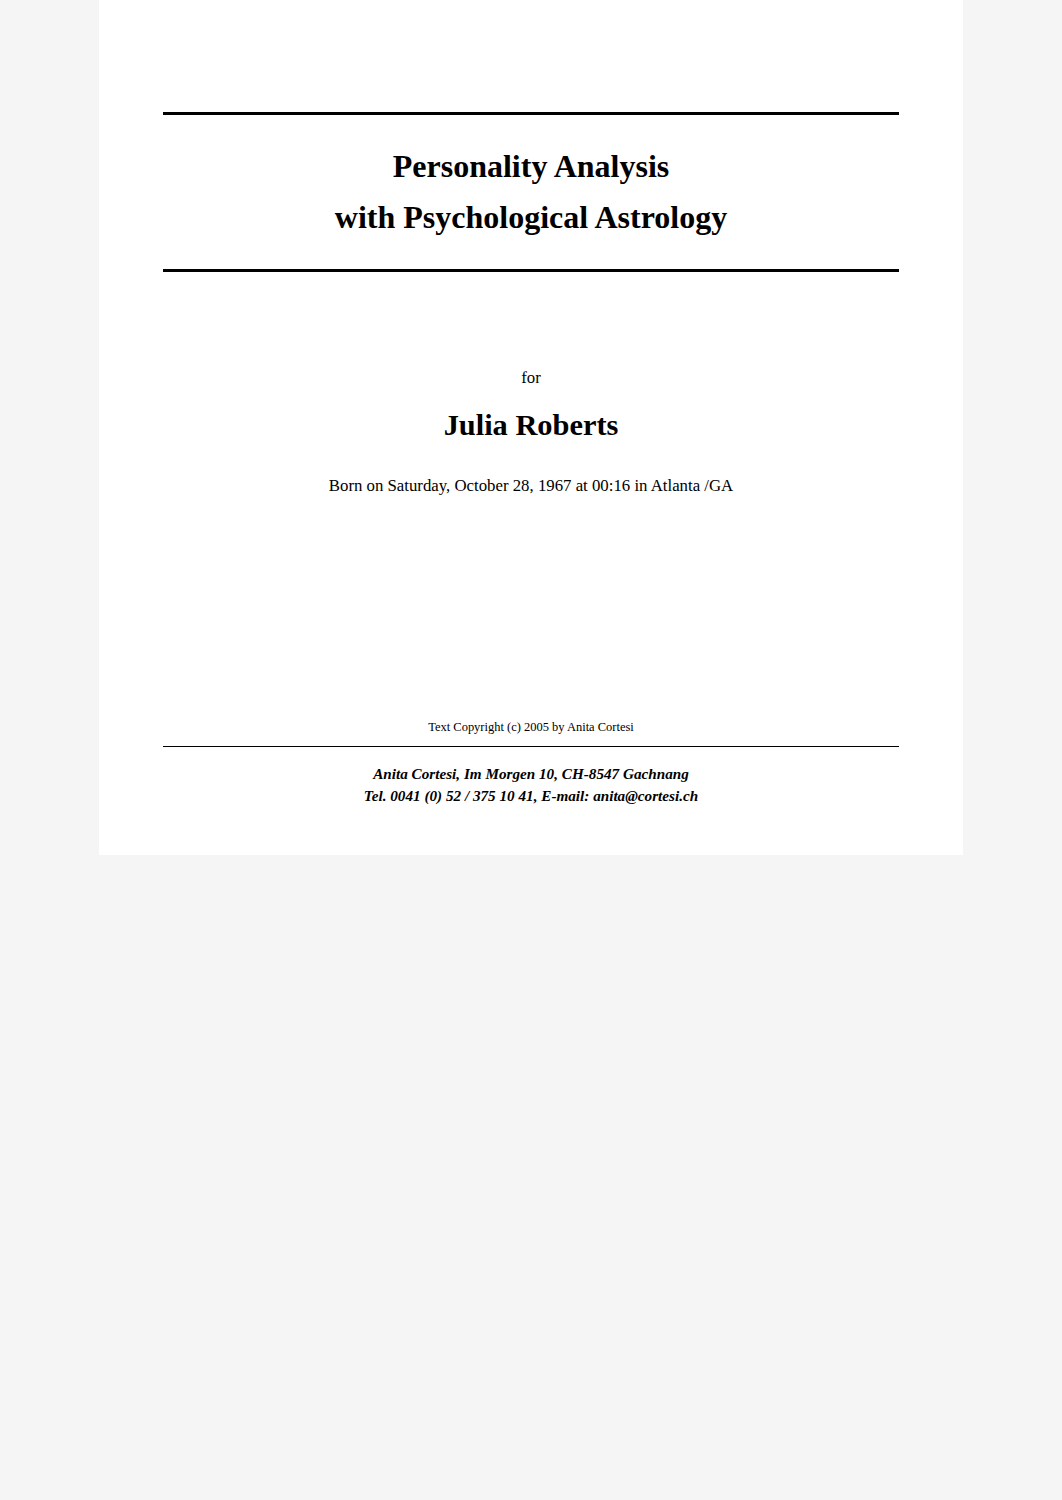Personality Analysis
with Psychological Astrology
for
Julia Roberts
Born on Saturday, October 28, 1967 at 00:16 in Atlanta /GA
Text Copyright (c) 2005 by Anita Cortesi
Anita Cortesi, Im Morgen 10, CH-8547 Gachnang
Tel. 0041 (0) 52 / 375 10 41, E-mail: anita@cortesi.ch